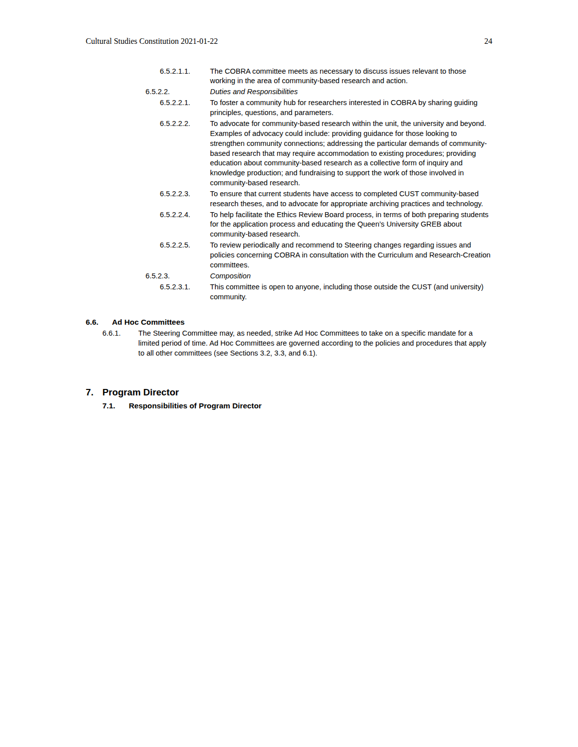Cultural Studies Constitution 2021-01-22 24
6.5.2.1.1. The COBRA committee meets as necessary to discuss issues relevant to those working in the area of community-based research and action.
6.5.2.2. Duties and Responsibilities
6.5.2.2.1. To foster a community hub for researchers interested in COBRA by sharing guiding principles, questions, and parameters.
6.5.2.2.2. To advocate for community-based research within the unit, the university and beyond. Examples of advocacy could include: providing guidance for those looking to strengthen community connections; addressing the particular demands of community-based research that may require accommodation to existing procedures; providing education about community-based research as a collective form of inquiry and knowledge production; and fundraising to support the work of those involved in community-based research.
6.5.2.2.3. To ensure that current students have access to completed CUST community-based research theses, and to advocate for appropriate archiving practices and technology.
6.5.2.2.4. To help facilitate the Ethics Review Board process, in terms of both preparing students for the application process and educating the Queen’s University GREB about community-based research.
6.5.2.2.5. To review periodically and recommend to Steering changes regarding issues and policies concerning COBRA in consultation with the Curriculum and Research-Creation committees.
6.5.2.3. Composition
6.5.2.3.1. This committee is open to anyone, including those outside the CUST (and university) community.
6.6. Ad Hoc Committees
6.6.1. The Steering Committee may, as needed, strike Ad Hoc Committees to take on a specific mandate for a limited period of time. Ad Hoc Committees are governed according to the policies and procedures that apply to all other committees (see Sections 3.2, 3.3, and 6.1).
7. Program Director
7.1. Responsibilities of Program Director